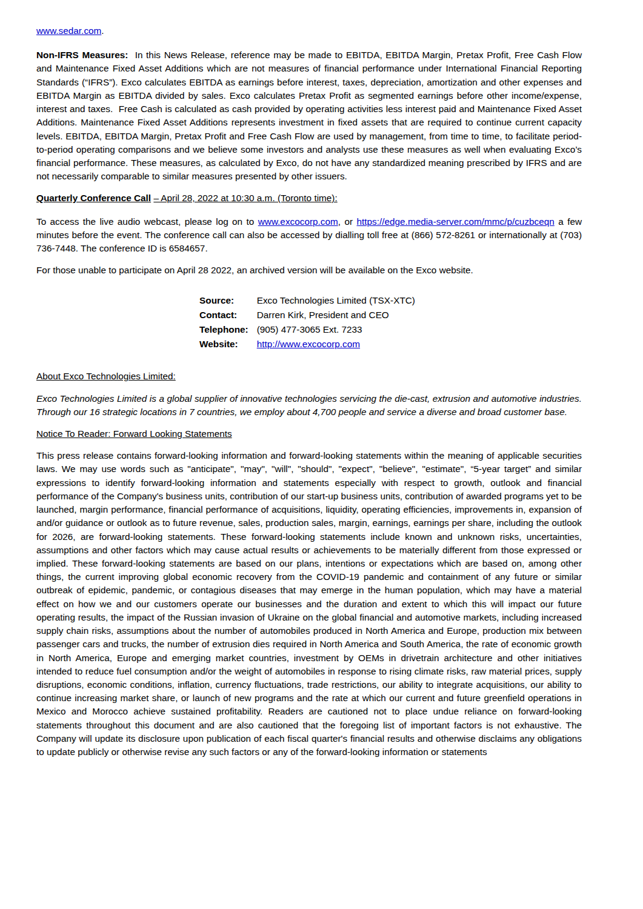www.sedar.com.
Non-IFRS Measures: In this News Release, reference may be made to EBITDA, EBITDA Margin, Pretax Profit, Free Cash Flow and Maintenance Fixed Asset Additions which are not measures of financial performance under International Financial Reporting Standards (“IFRS”). Exco calculates EBITDA as earnings before interest, taxes, depreciation, amortization and other expenses and EBITDA Margin as EBITDA divided by sales. Exco calculates Pretax Profit as segmented earnings before other income/expense, interest and taxes. Free Cash is calculated as cash provided by operating activities less interest paid and Maintenance Fixed Asset Additions. Maintenance Fixed Asset Additions represents investment in fixed assets that are required to continue current capacity levels. EBITDA, EBITDA Margin, Pretax Profit and Free Cash Flow are used by management, from time to time, to facilitate period-to-period operating comparisons and we believe some investors and analysts use these measures as well when evaluating Exco’s financial performance. These measures, as calculated by Exco, do not have any standardized meaning prescribed by IFRS and are not necessarily comparable to similar measures presented by other issuers.
Quarterly Conference Call – April 28, 2022 at 10:30 a.m. (Toronto time):
To access the live audio webcast, please log on to www.excocorp.com, or https://edge.media-server.com/mmc/p/cuzbceqn a few minutes before the event. The conference call can also be accessed by dialling toll free at (866) 572-8261 or internationally at (703) 736-7448. The conference ID is 6584657.
For those unable to participate on April 28 2022, an archived version will be available on the Exco website.
| Source: | Exco Technologies Limited (TSX-XTC) |
| Contact: | Darren Kirk, President and CEO |
| Telephone: | (905) 477-3065 Ext. 7233 |
| Website: | http://www.excocorp.com |
About Exco Technologies Limited:
Exco Technologies Limited is a global supplier of innovative technologies servicing the die-cast, extrusion and automotive industries. Through our 16 strategic locations in 7 countries, we employ about 4,700 people and service a diverse and broad customer base.
Notice To Reader: Forward Looking Statements
This press release contains forward-looking information and forward-looking statements within the meaning of applicable securities laws. We may use words such as "anticipate", "may", "will", "should", "expect", "believe", "estimate", “5-year target” and similar expressions to identify forward-looking information and statements especially with respect to growth, outlook and financial performance of the Company's business units, contribution of our start-up business units, contribution of awarded programs yet to be launched, margin performance, financial performance of acquisitions, liquidity, operating efficiencies, improvements in, expansion of and/or guidance or outlook as to future revenue, sales, production sales, margin, earnings, earnings per share, including the outlook for 2026, are forward-looking statements. These forward-looking statements include known and unknown risks, uncertainties, assumptions and other factors which may cause actual results or achievements to be materially different from those expressed or implied. These forward-looking statements are based on our plans, intentions or expectations which are based on, among other things, the current improving global economic recovery from the COVID-19 pandemic and containment of any future or similar outbreak of epidemic, pandemic, or contagious diseases that may emerge in the human population, which may have a material effect on how we and our customers operate our businesses and the duration and extent to which this will impact our future operating results, the impact of the Russian invasion of Ukraine on the global financial and automotive markets, including increased supply chain risks, assumptions about the number of automobiles produced in North America and Europe, production mix between passenger cars and trucks, the number of extrusion dies required in North America and South America, the rate of economic growth in North America, Europe and emerging market countries, investment by OEMs in drivetrain architecture and other initiatives intended to reduce fuel consumption and/or the weight of automobiles in response to rising climate risks, raw material prices, supply disruptions, economic conditions, inflation, currency fluctuations, trade restrictions, our ability to integrate acquisitions, our ability to continue increasing market share, or launch of new programs and the rate at which our current and future greenfield operations in Mexico and Morocco achieve sustained profitability. Readers are cautioned not to place undue reliance on forward-looking statements throughout this document and are also cautioned that the foregoing list of important factors is not exhaustive. The Company will update its disclosure upon publication of each fiscal quarter's financial results and otherwise disclaims any obligations to update publicly or otherwise revise any such factors or any of the forward-looking information or statements